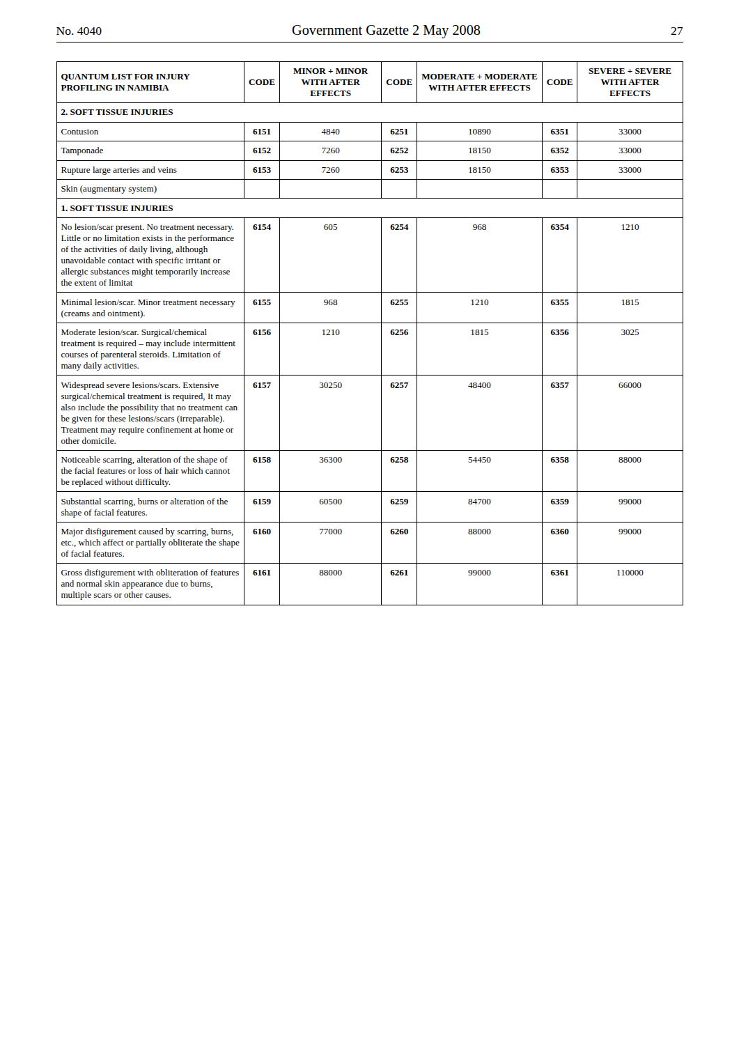No. 4040 Government Gazette 2 May 2008 27
| QUANTUM LIST FOR INJURY PROFILING IN NAMIBIA | CODE | MINOR + MINOR WITH AFTER EFFECTS | CODE | MODERATE + MODERATE WITH AFTER EFFECTS | CODE | SEVERE + SEVERE WITH AFTER EFFECTS |
| --- | --- | --- | --- | --- | --- | --- |
| 2. SOFT TISSUE INJURIES |
| Contusion | 6151 | 4840 | 6251 | 10890 | 6351 | 33000 |
| Tamponade | 6152 | 7260 | 6252 | 18150 | 6352 | 33000 |
| Rupture large arteries and veins | 6153 | 7260 | 6253 | 18150 | 6353 | 33000 |
| Skin (augmentary system) | | | | | | |
| 1. SOFT TISSUE INJURIES |
| No lesion/scar present. No treatment necessary. Little or no limitation exists in the performance of the activities of daily living, although unavoidable contact with specific irritant or allergic substances might temporarily increase the extent of limitat | 6154 | 605 | 6254 | 968 | 6354 | 1210 |
| Minimal lesion/scar. Minor treatment necessary (creams and ointment). | 6155 | 968 | 6255 | 1210 | 6355 | 1815 |
| Moderate lesion/scar. Surgical/chemical treatment is required – may include intermittent courses of parenteral steroids. Limitation of many daily activities. | 6156 | 1210 | 6256 | 1815 | 6356 | 3025 |
| Widespread severe lesions/scars. Extensive surgical/chemical treatment is required, It may also include the possibility that no treatment can be given for these lesions/scars (irreparable). Treatment may require confinement at home or other domicile. | 6157 | 30250 | 6257 | 48400 | 6357 | 66000 |
| Noticeable scarring, alteration of the shape of the facial features or loss of hair which cannot be replaced without difficulty. | 6158 | 36300 | 6258 | 54450 | 6358 | 88000 |
| Substantial scarring, burns or alteration of the shape of facial features. | 6159 | 60500 | 6259 | 84700 | 6359 | 99000 |
| Major disfigurement caused by scarring, burns, etc., which affect or partially obliterate the shape of facial features. | 6160 | 77000 | 6260 | 88000 | 6360 | 99000 |
| Gross disfigurement with obliteration of features and normal skin appearance due to burns, multiple scars or other causes. | 6161 | 88000 | 6261 | 99000 | 6361 | 110000 |